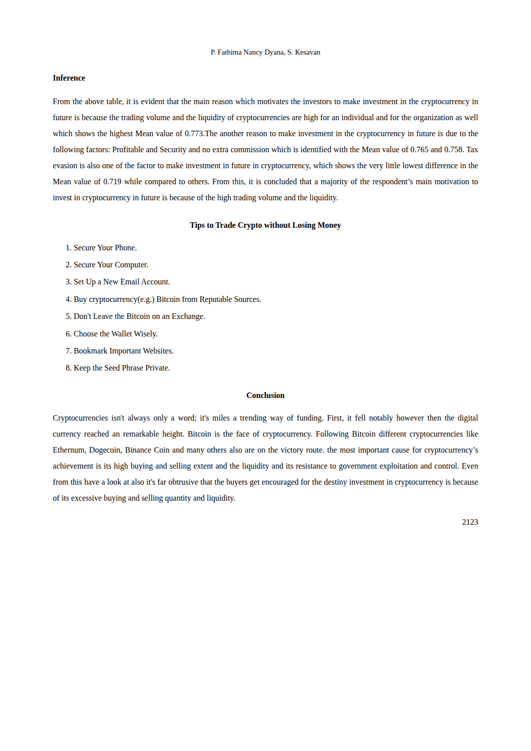P. Fathima Nancy Dyana, S. Kesavan
Inference
From the above table, it is evident that the main reason which motivates the investors to make investment in the cryptocurrency in future is because the trading volume and the liquidity of cryptocurrencies are high for an individual and for the organization as well which shows the highest Mean value of 0.773.The another reason to make investment in the cryptocurrency in future is due to the following factors: Profitable and Security and no extra commission which is identified with the Mean value of 0.765 and 0.758. Tax evasion is also one of the factor to make investment in future in cryptocurrency, which shows the very little lowest difference in the Mean value of 0.719 while compared to others. From this, it is concluded that a majority of the respondent’s main motivation to invest in cryptocurrency in future is because of the high trading volume and the liquidity.
Tips to Trade Crypto without Losing Money
Secure Your Phone.
Secure Your Computer.
Set Up a New Email Account.
Buy cryptocurrency(e.g.) Bitcoin from Reputable Sources.
Don't Leave the Bitcoin on an Exchange.
Choose the Wallet Wisely.
Bookmark Important Websites.
Keep the Seed Phrase Private.
Conclusion
Cryptocurrencies isn't always only a word; it's miles a trending way of funding. First, it fell notably however then the digital currency reached an remarkable height. Bitcoin is the face of cryptocurrency. Following Bitcoin different cryptocurrencies like Ethernum, Dogecoin, Binance Coin and many others also are on the victory route. the most important cause for cryptocurrency’s achievement is its high buying and selling extent and the liquidity and its resistance to government exploitation and control. Even from this have a look at also it's far obtrusive that the buyers get encouraged for the destiny investment in cryptocurrency is because of its excessive buying and selling quantity and liquidity.
2123